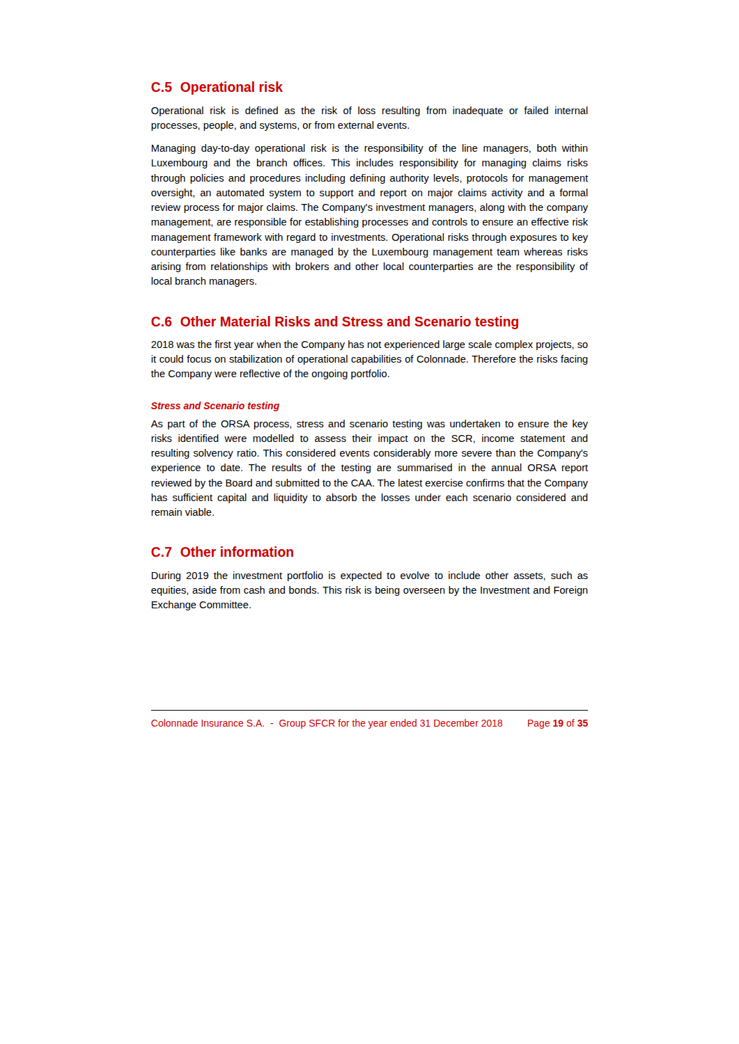C.5 Operational risk
Operational risk is defined as the risk of loss resulting from inadequate or failed internal processes, people, and systems, or from external events.
Managing day-to-day operational risk is the responsibility of the line managers, both within Luxembourg and the branch offices. This includes responsibility for managing claims risks through policies and procedures including defining authority levels, protocols for management oversight, an automated system to support and report on major claims activity and a formal review process for major claims. The Company's investment managers, along with the company management, are responsible for establishing processes and controls to ensure an effective risk management framework with regard to investments. Operational risks through exposures to key counterparties like banks are managed by the Luxembourg management team whereas risks arising from relationships with brokers and other local counterparties are the responsibility of local branch managers.
C.6 Other Material Risks and Stress and Scenario testing
2018 was the first year when the Company has not experienced large scale complex projects, so it could focus on stabilization of operational capabilities of Colonnade. Therefore the risks facing the Company were reflective of the ongoing portfolio.
Stress and Scenario testing
As part of the ORSA process, stress and scenario testing was undertaken to ensure the key risks identified were modelled to assess their impact on the SCR, income statement and resulting solvency ratio. This considered events considerably more severe than the Company's experience to date. The results of the testing are summarised in the annual ORSA report reviewed by the Board and submitted to the CAA. The latest exercise confirms that the Company has sufficient capital and liquidity to absorb the losses under each scenario considered and remain viable.
C.7 Other information
During 2019 the investment portfolio is expected to evolve to include other assets, such as equities, aside from cash and bonds. This risk is being overseen by the Investment and Foreign Exchange Committee.
Colonnade Insurance S.A. - Group SFCR for the year ended 31 December 2018
Page 19 of 35